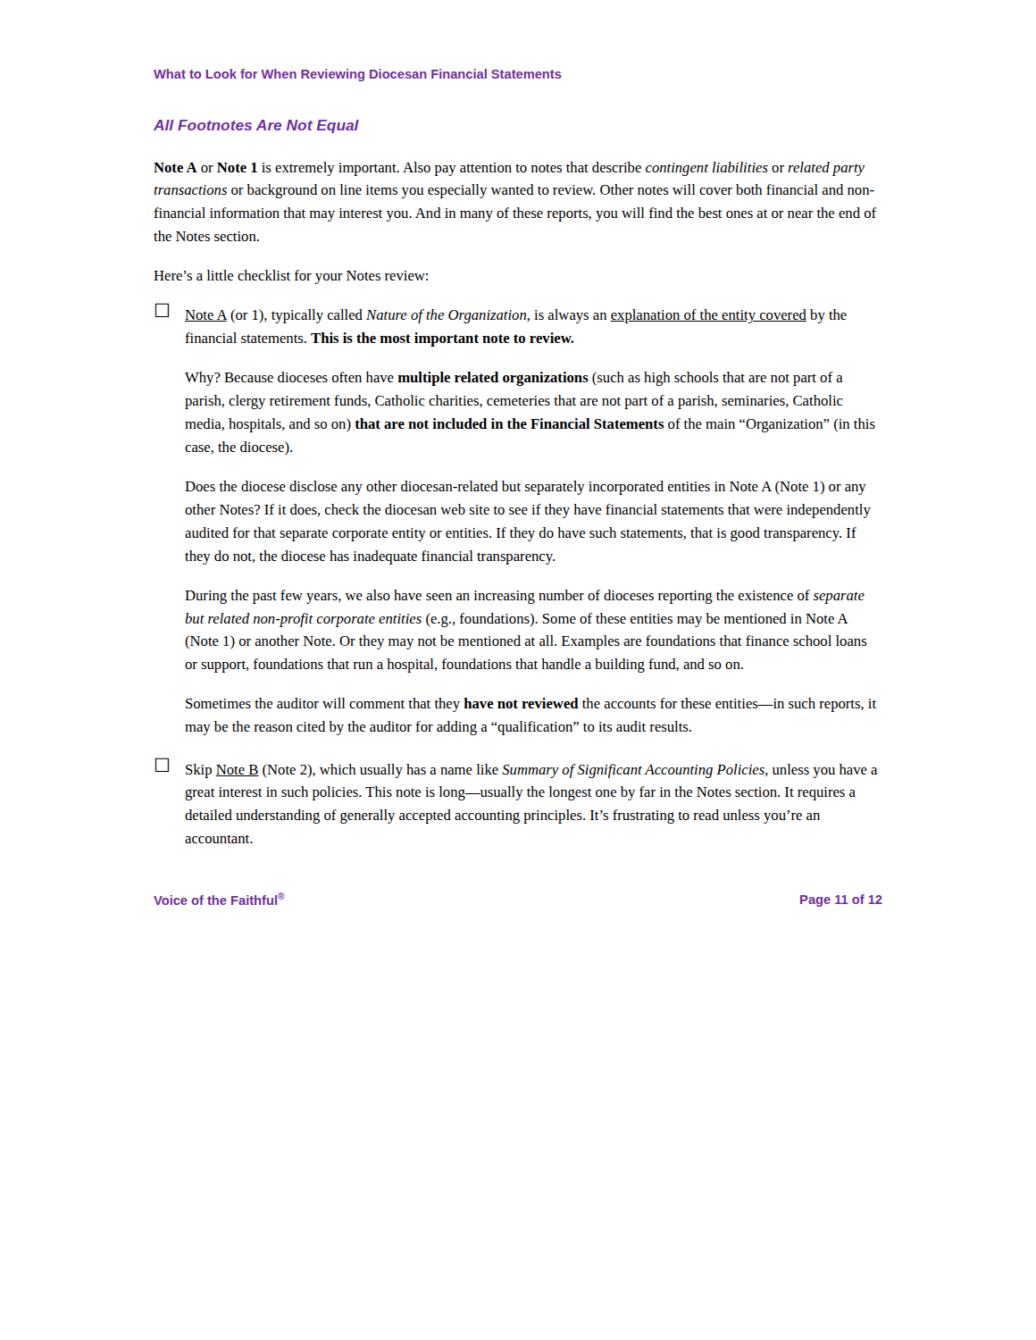What to Look for When Reviewing Diocesan Financial Statements
All Footnotes Are Not Equal
Note A or Note 1 is extremely important. Also pay attention to notes that describe contingent liabilities or related party transactions or background on line items you especially wanted to review. Other notes will cover both financial and non-financial information that may interest you. And in many of these reports, you will find the best ones at or near the end of the Notes section.
Here’s a little checklist for your Notes review:
Note A (or 1), typically called Nature of the Organization, is always an explanation of the entity covered by the financial statements. This is the most important note to review.
Why? Because dioceses often have multiple related organizations (such as high schools that are not part of a parish, clergy retirement funds, Catholic charities, cemeteries that are not part of a parish, seminaries, Catholic media, hospitals, and so on) that are not included in the Financial Statements of the main “Organization” (in this case, the diocese).
Does the diocese disclose any other diocesan-related but separately incorporated entities in Note A (Note 1) or any other Notes? If it does, check the diocesan web site to see if they have financial statements that were independently audited for that separate corporate entity or entities. If they do have such statements, that is good transparency. If they do not, the diocese has inadequate financial transparency.
During the past few years, we also have seen an increasing number of dioceses reporting the existence of separate but related non-profit corporate entities (e.g., foundations). Some of these entities may be mentioned in Note A (Note 1) or another Note. Or they may not be mentioned at all. Examples are foundations that finance school loans or support, foundations that run a hospital, foundations that handle a building fund, and so on.
Sometimes the auditor will comment that they have not reviewed the accounts for these entities—in such reports, it may be the reason cited by the auditor for adding a “qualification” to its audit results.
Skip Note B (Note 2), which usually has a name like Summary of Significant Accounting Policies, unless you have a great interest in such policies. This note is long—usually the longest one by far in the Notes section. It requires a detailed understanding of generally accepted accounting principles. It’s frustrating to read unless you’re an accountant.
Voice of the Faithful® Page 11 of 12